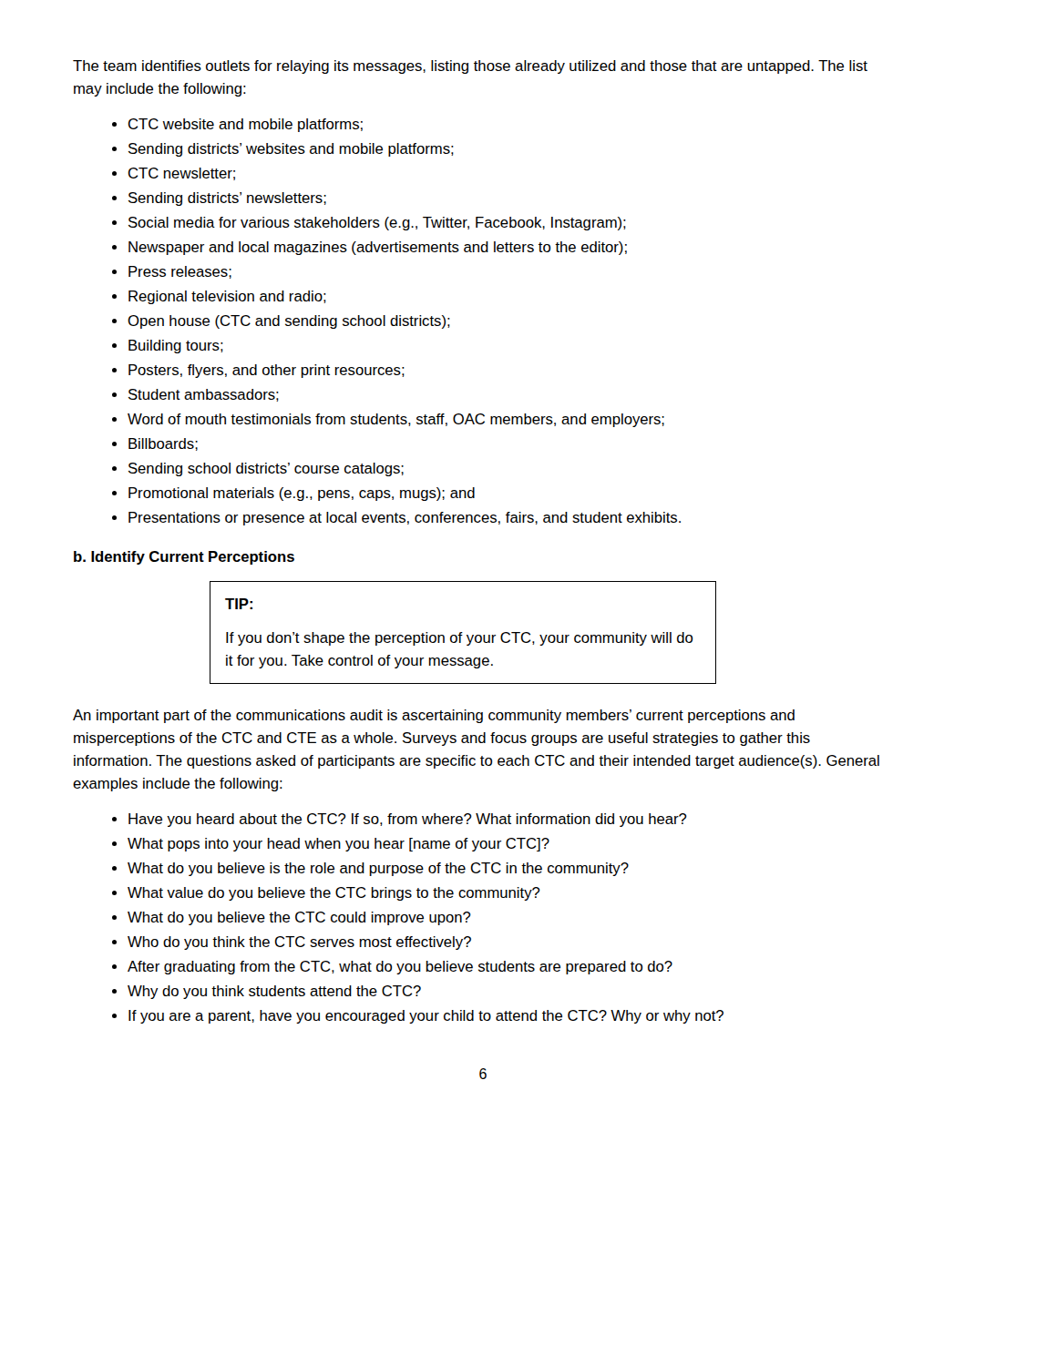The team identifies outlets for relaying its messages, listing those already utilized and those that are untapped. The list may include the following:
CTC website and mobile platforms;
Sending districts’ websites and mobile platforms;
CTC newsletter;
Sending districts’ newsletters;
Social media for various stakeholders (e.g., Twitter, Facebook, Instagram);
Newspaper and local magazines (advertisements and letters to the editor);
Press releases;
Regional television and radio;
Open house (CTC and sending school districts);
Building tours;
Posters, flyers, and other print resources;
Student ambassadors;
Word of mouth testimonials from students, staff, OAC members, and employers;
Billboards;
Sending school districts’ course catalogs;
Promotional materials (e.g., pens, caps, mugs); and
Presentations or presence at local events, conferences, fairs, and student exhibits.
b. Identify Current Perceptions
TIP:
If you don’t shape the perception of your CTC, your community will do it for you. Take control of your message.
An important part of the communications audit is ascertaining community members’ current perceptions and misperceptions of the CTC and CTE as a whole. Surveys and focus groups are useful strategies to gather this information. The questions asked of participants are specific to each CTC and their intended target audience(s). General examples include the following:
Have you heard about the CTC? If so, from where? What information did you hear?
What pops into your head when you hear [name of your CTC]?
What do you believe is the role and purpose of the CTC in the community?
What value do you believe the CTC brings to the community?
What do you believe the CTC could improve upon?
Who do you think the CTC serves most effectively?
After graduating from the CTC, what do you believe students are prepared to do?
Why do you think students attend the CTC?
If you are a parent, have you encouraged your child to attend the CTC? Why or why not?
6